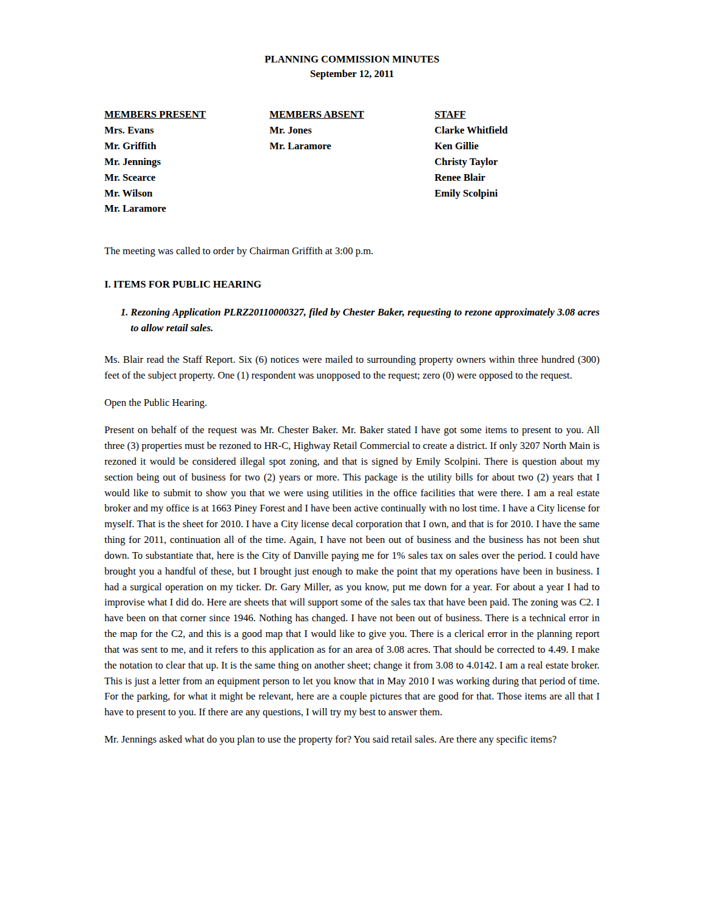PLANNING COMMISSION MINUTESSeptember 12, 2011
| MEMBERS PRESENT | MEMBERS ABSENT | STAFF |
| --- | --- | --- |
| Mrs. Evans | Mr. Jones | Clarke Whitfield |
| Mr. Griffith | Mr. Laramore | Ken Gillie |
| Mr. Jennings | | Christy Taylor |
| Mr. Scearce | | Renee Blair |
| Mr. Wilson | | Emily Scolpini |
| Mr. Laramore | | |
The meeting was called to order by Chairman Griffith at 3:00 p.m.
I. ITEMS FOR PUBLIC HEARING
Rezoning Application PLRZ20110000327, filed by Chester Baker, requesting to rezone approximately 3.08 acres to allow retail sales.
Ms. Blair read the Staff Report. Six (6) notices were mailed to surrounding property owners within three hundred (300) feet of the subject property. One (1) respondent was unopposed to the request; zero (0) were opposed to the request.
Open the Public Hearing.
Present on behalf of the request was Mr. Chester Baker. Mr. Baker stated I have got some items to present to you. All three (3) properties must be rezoned to HR-C, Highway Retail Commercial to create a district. If only 3207 North Main is rezoned it would be considered illegal spot zoning, and that is signed by Emily Scolpini. There is question about my section being out of business for two (2) years or more. This package is the utility bills for about two (2) years that I would like to submit to show you that we were using utilities in the office facilities that were there. I am a real estate broker and my office is at 1663 Piney Forest and I have been active continually with no lost time. I have a City license for myself. That is the sheet for 2010. I have a City license decal corporation that I own, and that is for 2010. I have the same thing for 2011, continuation all of the time. Again, I have not been out of business and the business has not been shut down. To substantiate that, here is the City of Danville paying me for 1% sales tax on sales over the period. I could have brought you a handful of these, but I brought just enough to make the point that my operations have been in business. I had a surgical operation on my ticker. Dr. Gary Miller, as you know, put me down for a year. For about a year I had to improvise what I did do. Here are sheets that will support some of the sales tax that have been paid. The zoning was C2. I have been on that corner since 1946. Nothing has changed. I have not been out of business. There is a technical error in the map for the C2, and this is a good map that I would like to give you. There is a clerical error in the planning report that was sent to me, and it refers to this application as for an area of 3.08 acres. That should be corrected to 4.49. I make the notation to clear that up. It is the same thing on another sheet; change it from 3.08 to 4.0142. I am a real estate broker. This is just a letter from an equipment person to let you know that in May 2010 I was working during that period of time. For the parking, for what it might be relevant, here are a couple pictures that are good for that. Those items are all that I have to present to you. If there are any questions, I will try my best to answer them.
Mr. Jennings asked what do you plan to use the property for? You said retail sales. Are there any specific items?